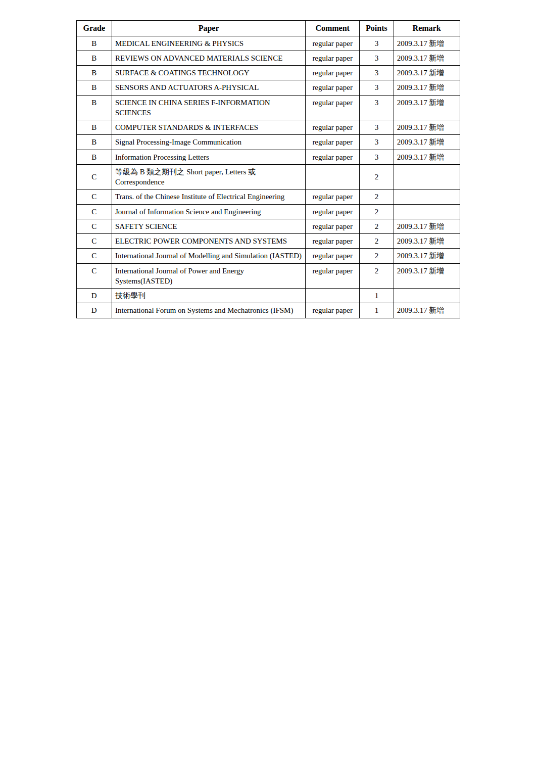| Grade | Paper | Comment | Points | Remark |
| --- | --- | --- | --- | --- |
| B | MEDICAL ENGINEERING & PHYSICS | regular paper | 3 | 2009.3.17 新增 |
| B | REVIEWS ON ADVANCED MATERIALS SCIENCE | regular paper | 3 | 2009.3.17 新增 |
| B | SURFACE & COATINGS TECHNOLOGY | regular paper | 3 | 2009.3.17 新增 |
| B | SENSORS AND ACTUATORS A-PHYSICAL | regular paper | 3 | 2009.3.17 新增 |
| B | SCIENCE IN CHINA SERIES F-INFORMATION SCIENCES | regular paper | 3 | 2009.3.17 新增 |
| B | COMPUTER STANDARDS & INTERFACES | regular paper | 3 | 2009.3.17 新增 |
| B | Signal Processing-Image Communication | regular paper | 3 | 2009.3.17 新增 |
| B | Information Processing Letters | regular paper | 3 | 2009.3.17 新增 |
| C | 等級為 B 類之期刊之 Short paper, Letters 或 Correspondence | | 2 | |
| C | Trans. of the Chinese Institute of Electrical Engineering | regular paper | 2 | |
| C | Journal of Information Science and Engineering | regular paper | 2 | |
| C | SAFETY SCIENCE | regular paper | 2 | 2009.3.17 新增 |
| C | ELECTRIC POWER COMPONENTS AND SYSTEMS | regular paper | 2 | 2009.3.17 新增 |
| C | International Journal of Modelling and Simulation (IASTED) | regular paper | 2 | 2009.3.17 新增 |
| C | International Journal of Power and Energy Systems(IASTED) | regular paper | 2 | 2009.3.17 新增 |
| D | 技術學刊 | | 1 | |
| D | International Forum on Systems and Mechatronics (IFSM) | regular paper | 1 | 2009.3.17 新增 |